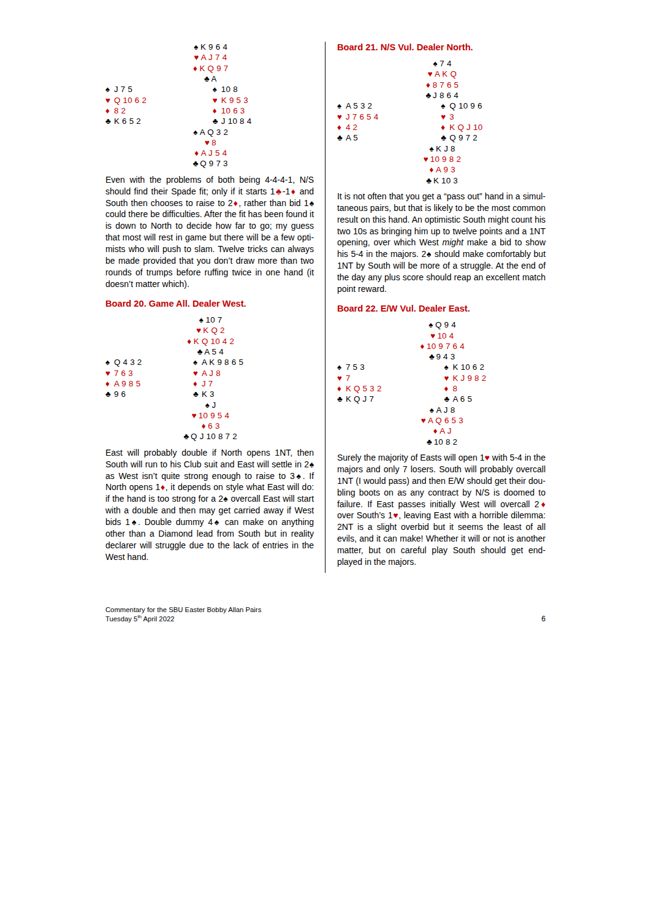| ♠ K 9 6 4 ♥ A J 7 4 ♦ K Q 9 7 ♣ A |
| ♠ J 7 5 ♥ Q 10 6 2 ♦ 8 2 ♣ K 6 5 2 | ♠ 10 8 ♥ K 9 5 3 ♦ 10 6 3 ♣ J 10 8 4 |
| ♠ A Q 3 2 ♥ 8 ♦ A J 5 4 ♣ Q 9 7 3 |
Even with the problems of both being 4-4-4-1, N/S should find their Spade fit; only if it starts 1♣-1♦ and South then chooses to raise to 2♦, rather than bid 1♠ could there be difficulties. After the fit has been found it is down to North to decide how far to go; my guess that most will rest in game but there will be a few optimists who will push to slam. Twelve tricks can always be made provided that you don’t draw more than two rounds of trumps before ruffing twice in one hand (it doesn’t matter which).
Board 20. Game All. Dealer West.
| ♠ 10 7 ♥ K Q 2 ♦ K Q 10 4 2 ♣ A 5 4 |
| ♠ Q 4 3 2 ♥ 7 6 3 ♦ A 9 8 5 ♣ 9 6 | ♠ A K 9 8 6 5 ♥ A J 8 ♦ J 7 ♣ K 3 |
| ♠ J ♥ 10 9 5 4 ♦ 6 3 ♣ Q J 10 8 7 2 |
East will probably double if North opens 1NT, then South will run to his Club suit and East will settle in 2♠ as West isn’t quite strong enough to raise to 3♠. If North opens 1♦, it depends on style what East will do: if the hand is too strong for a 2♠ overcall East will start with a double and then may get carried away if West bids 1♠. Double dummy 4♠ can make on anything other than a Diamond lead from South but in reality declarer will struggle due to the lack of entries in the West hand.
Board 21. N/S Vul. Dealer North.
| ♠ 7 4 ♥ A K Q ♦ 8 7 6 5 ♣ J 8 6 4 |
| ♠ A 5 3 2 ♥ J 7 6 5 4 ♦ 4 2 ♣ A 5 | ♠ Q 10 9 6 ♥ 3 ♦ K Q J 10 ♣ Q 9 7 2 |
| ♠ K J 8 ♥ 10 9 8 2 ♦ A 9 3 ♣ K 10 3 |
It is not often that you get a “pass out” hand in a simultaneous pairs, but that is likely to be the most common result on this hand. An optimistic South might count his two 10s as bringing him up to twelve points and a 1NT opening, over which West might make a bid to show his 5-4 in the majors. 2♠ should make comfortably but 1NT by South will be more of a struggle. At the end of the day any plus score should reap an excellent match point reward.
Board 22. E/W Vul. Dealer East.
| ♠ Q 9 4 ♥ 10 4 ♦ 10 9 7 6 4 ♣ 9 4 3 |
| ♠ 7 5 3 ♥ 7 ♦ K Q 5 3 2 ♣ K Q J 7 | ♠ K 10 6 2 ♥ K J 9 8 2 ♦ 8 ♣ A 6 5 |
| ♠ A J 8 ♥ A Q 6 5 3 ♦ A J ♣ 10 8 2 |
Surely the majority of Easts will open 1♥ with 5-4 in the majors and only 7 losers. South will probably overcall 1NT (I would pass) and then E/W should get their doubling boots on as any contract by N/S is doomed to failure. If East passes initially West will overcall 2♦ over South’s 1♥, leaving East with a horrible dilemma: 2NT is a slight overbid but it seems the least of all evils, and it can make! Whether it will or not is another matter, but on careful play South should get end-played in the majors.
Commentary for the SBU Easter Bobby Allan Pairs
Tuesday 5th April 2022
6